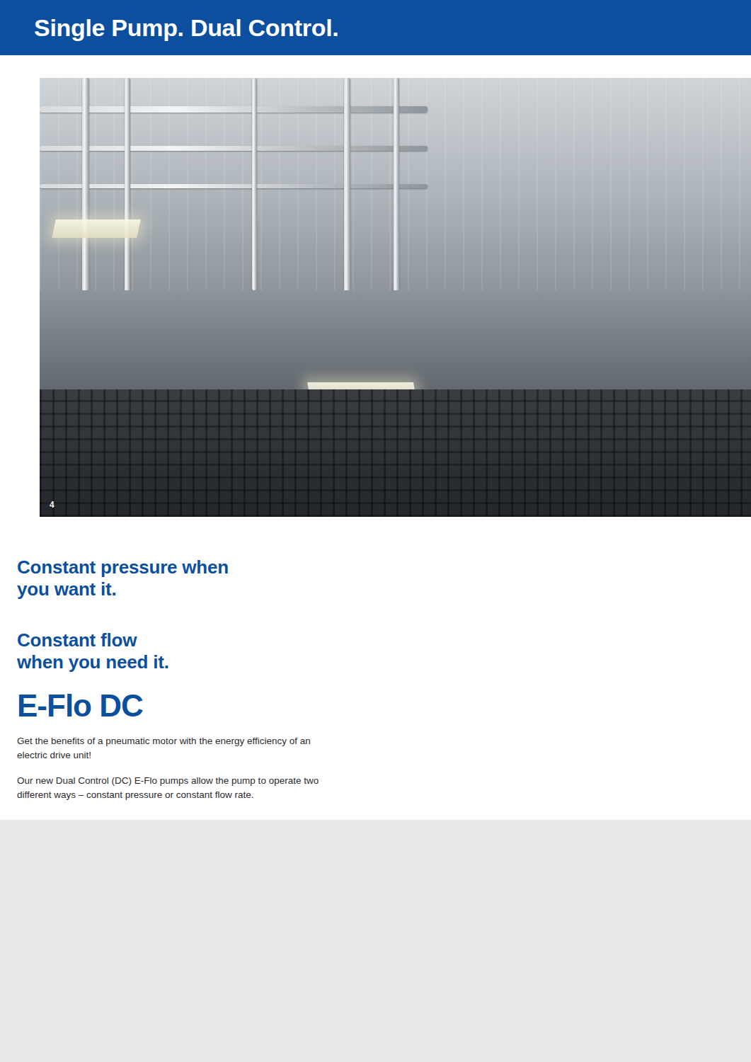Single Pump. Dual Control.
G
E-Flo® DC
PRESSURE bar
FLOW cc/min
MODE RUN
▲
▼
☰
✕
GRACO
4
Constant pressure when
you want it.
Constant flow
when you need it.
E-Flo DC
Get the benefits of a pneumatic motor with the energy efficiency of an electric drive unit!
Our new Dual Control (DC) E-Flo pumps allow the pump to operate two different ways – constant pressure or constant flow rate.